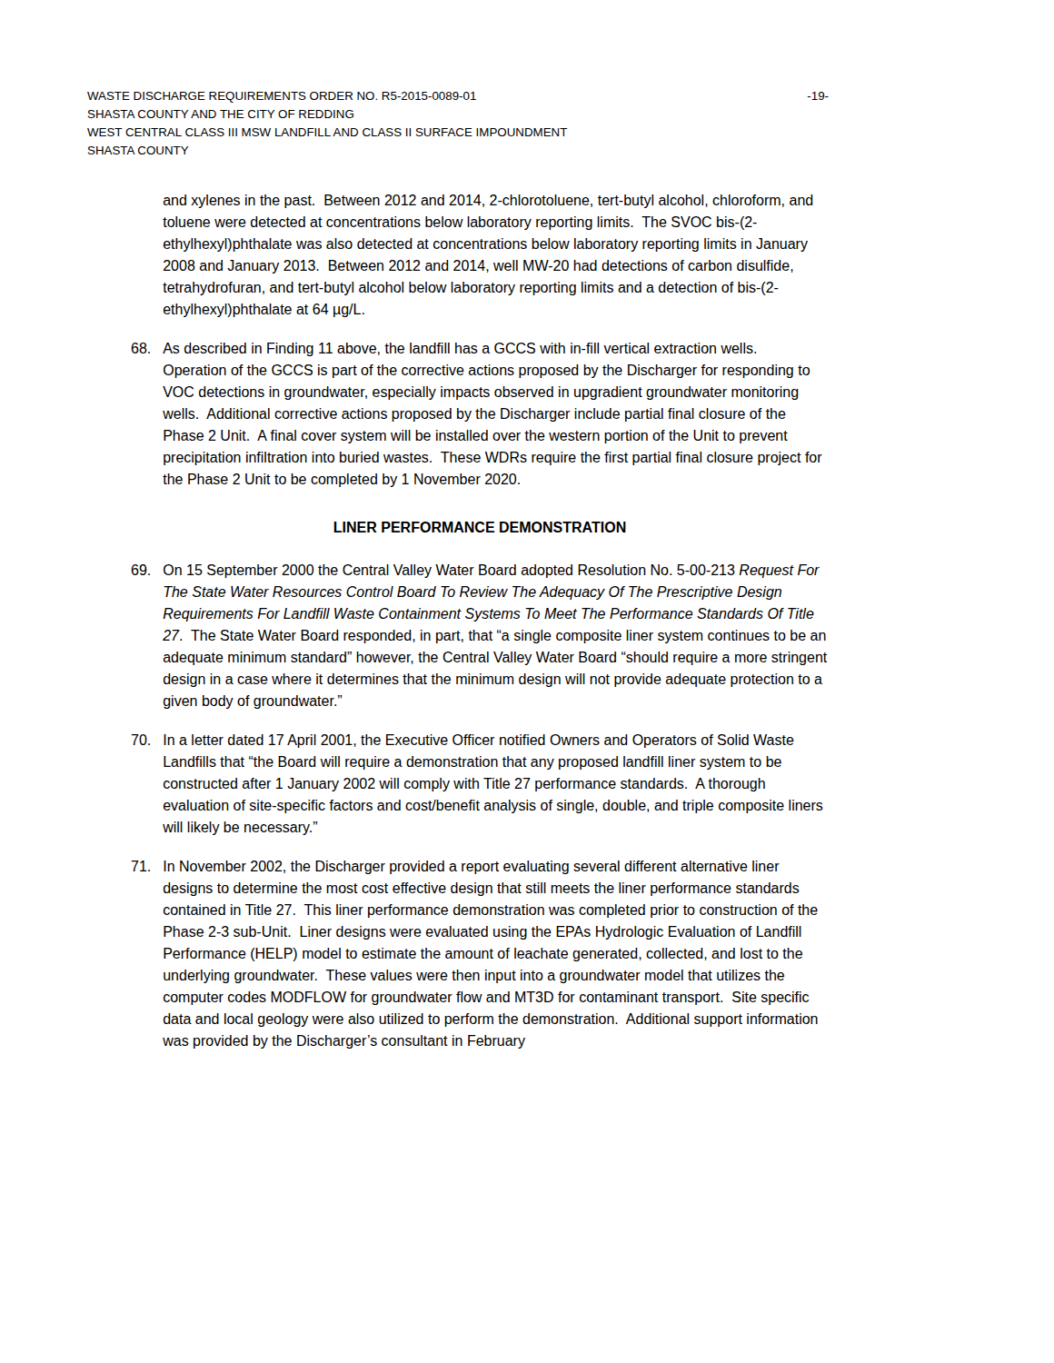WASTE DISCHARGE REQUIREMENTS ORDER NO. R5-2015-0089-01
-19-
SHASTA COUNTY AND THE CITY OF REDDING
WEST CENTRAL CLASS III MSW LANDFILL AND CLASS II SURFACE IMPOUNDMENT
SHASTA COUNTY
and xylenes in the past. Between 2012 and 2014, 2-chlorotoluene, tert-butyl alcohol, chloroform, and toluene were detected at concentrations below laboratory reporting limits. The SVOC bis-(2-ethylhexyl)phthalate was also detected at concentrations below laboratory reporting limits in January 2008 and January 2013. Between 2012 and 2014, well MW-20 had detections of carbon disulfide, tetrahydrofuran, and tert-butyl alcohol below laboratory reporting limits and a detection of bis-(2-ethylhexyl)phthalate at 64 µg/L.
68. As described in Finding 11 above, the landfill has a GCCS with in-fill vertical extraction wells. Operation of the GCCS is part of the corrective actions proposed by the Discharger for responding to VOC detections in groundwater, especially impacts observed in upgradient groundwater monitoring wells. Additional corrective actions proposed by the Discharger include partial final closure of the Phase 2 Unit. A final cover system will be installed over the western portion of the Unit to prevent precipitation infiltration into buried wastes. These WDRs require the first partial final closure project for the Phase 2 Unit to be completed by 1 November 2020.
LINER PERFORMANCE DEMONSTRATION
69. On 15 September 2000 the Central Valley Water Board adopted Resolution No. 5-00-213 Request For The State Water Resources Control Board To Review The Adequacy Of The Prescriptive Design Requirements For Landfill Waste Containment Systems To Meet The Performance Standards Of Title 27. The State Water Board responded, in part, that “a single composite liner system continues to be an adequate minimum standard” however, the Central Valley Water Board “should require a more stringent design in a case where it determines that the minimum design will not provide adequate protection to a given body of groundwater.”
70. In a letter dated 17 April 2001, the Executive Officer notified Owners and Operators of Solid Waste Landfills that “the Board will require a demonstration that any proposed landfill liner system to be constructed after 1 January 2002 will comply with Title 27 performance standards. A thorough evaluation of site-specific factors and cost/benefit analysis of single, double, and triple composite liners will likely be necessary.”
71. In November 2002, the Discharger provided a report evaluating several different alternative liner designs to determine the most cost effective design that still meets the liner performance standards contained in Title 27. This liner performance demonstration was completed prior to construction of the Phase 2-3 sub-Unit. Liner designs were evaluated using the EPAs Hydrologic Evaluation of Landfill Performance (HELP) model to estimate the amount of leachate generated, collected, and lost to the underlying groundwater. These values were then input into a groundwater model that utilizes the computer codes MODFLOW for groundwater flow and MT3D for contaminant transport. Site specific data and local geology were also utilized to perform the demonstration. Additional support information was provided by the Discharger’s consultant in February